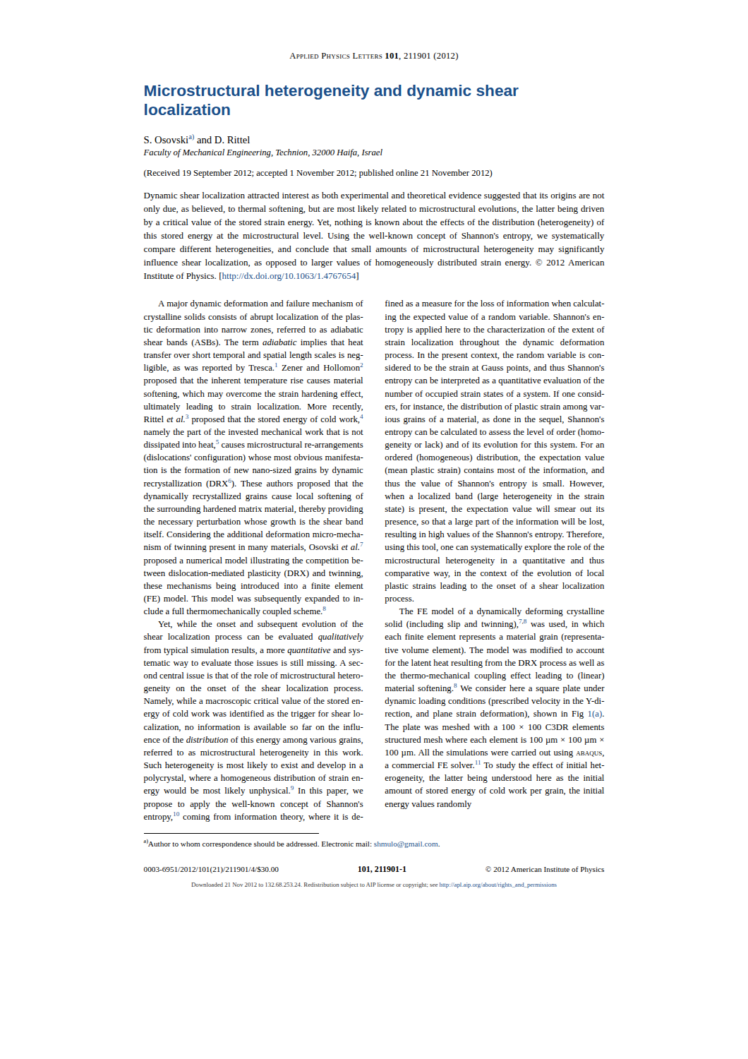Applied Physics Letters 101, 211901 (2012)
Microstructural heterogeneity and dynamic shear localization
S. Osovskia) and D. Rittel
Faculty of Mechanical Engineering, Technion, 32000 Haifa, Israel
(Received 19 September 2012; accepted 1 November 2012; published online 21 November 2012)
Dynamic shear localization attracted interest as both experimental and theoretical evidence suggested that its origins are not only due, as believed, to thermal softening, but are most likely related to microstructural evolutions, the latter being driven by a critical value of the stored strain energy. Yet, nothing is known about the effects of the distribution (heterogeneity) of this stored energy at the microstructural level. Using the well-known concept of Shannon's entropy, we systematically compare different heterogeneities, and conclude that small amounts of microstructural heterogeneity may significantly influence shear localization, as opposed to larger values of homogeneously distributed strain energy. © 2012 American Institute of Physics. [http://dx.doi.org/10.1063/1.4767654]
A major dynamic deformation and failure mechanism of crystalline solids consists of abrupt localization of the plastic deformation into narrow zones, referred to as adiabatic shear bands (ASBs). The term adiabatic implies that heat transfer over short temporal and spatial length scales is negligible, as was reported by Tresca.1 Zener and Hollomon2 proposed that the inherent temperature rise causes material softening, which may overcome the strain hardening effect, ultimately leading to strain localization. More recently, Rittel et al.3 proposed that the stored energy of cold work,4 namely the part of the invested mechanical work that is not dissipated into heat,5 causes microstructural re-arrangements (dislocations' configuration) whose most obvious manifestation is the formation of new nano-sized grains by dynamic recrystallization (DRX6). These authors proposed that the dynamically recrystallized grains cause local softening of the surrounding hardened matrix material, thereby providing the necessary perturbation whose growth is the shear band itself. Considering the additional deformation micro-mechanism of twinning present in many materials, Osovski et al.7 proposed a numerical model illustrating the competition between dislocation-mediated plasticity (DRX) and twinning, these mechanisms being introduced into a finite element (FE) model. This model was subsequently expanded to include a full thermomechanically coupled scheme.8
Yet, while the onset and subsequent evolution of the shear localization process can be evaluated qualitatively from typical simulation results, a more quantitative and systematic way to evaluate those issues is still missing. A second central issue is that of the role of microstructural heterogeneity on the onset of the shear localization process. Namely, while a macroscopic critical value of the stored energy of cold work was identified as the trigger for shear localization, no information is available so far on the influence of the distribution of this energy among various grains, referred to as microstructural heterogeneity in this work. Such heterogeneity is most likely to exist and develop in a polycrystal, where a homogeneous distribution of strain energy would be most likely unphysical.9 In this paper, we propose to apply the well-known concept of Shannon's entropy,10 coming from information theory, where it is defined as a measure for the loss of information when calculating the expected value of a random variable. Shannon's entropy is applied here to the characterization of the extent of strain localization throughout the dynamic deformation process. In the present context, the random variable is considered to be the strain at Gauss points, and thus Shannon's entropy can be interpreted as a quantitative evaluation of the number of occupied strain states of a system. If one considers, for instance, the distribution of plastic strain among various grains of a material, as done in the sequel, Shannon's entropy can be calculated to assess the level of order (homogeneity or lack) and of its evolution for this system. For an ordered (homogeneous) distribution, the expectation value (mean plastic strain) contains most of the information, and thus the value of Shannon's entropy is small. However, when a localized band (large heterogeneity in the strain state) is present, the expectation value will smear out its presence, so that a large part of the information will be lost, resulting in high values of the Shannon's entropy. Therefore, using this tool, one can systematically explore the role of the microstructural heterogeneity in a quantitative and thus comparative way, in the context of the evolution of local plastic strains leading to the onset of a shear localization process.
The FE model of a dynamically deforming crystalline solid (including slip and twinning),7,8 was used, in which each finite element represents a material grain (representative volume element). The model was modified to account for the latent heat resulting from the DRX process as well as the thermo-mechanical coupling effect leading to (linear) material softening.8 We consider here a square plate under dynamic loading conditions (prescribed velocity in the Y-direction, and plane strain deformation), shown in Fig 1(a). The plate was meshed with a 100 × 100 C3DR elements structured mesh where each element is 100 µm × 100 µm × 100 µm. All the simulations were carried out using abaqus, a commercial FE solver.11 To study the effect of initial heterogeneity, the latter being understood here as the initial amount of stored energy of cold work per grain, the initial energy values randomly
a)Author to whom correspondence should be addressed. Electronic mail: shmulo@gmail.com.
0003-6951/2012/101(21)/211901/4/$30.00 101, 211901-1 © 2012 American Institute of Physics
Downloaded 21 Nov 2012 to 132.68.253.24. Redistribution subject to AIP license or copyright; see http://apl.aip.org/about/rights_and_permissions